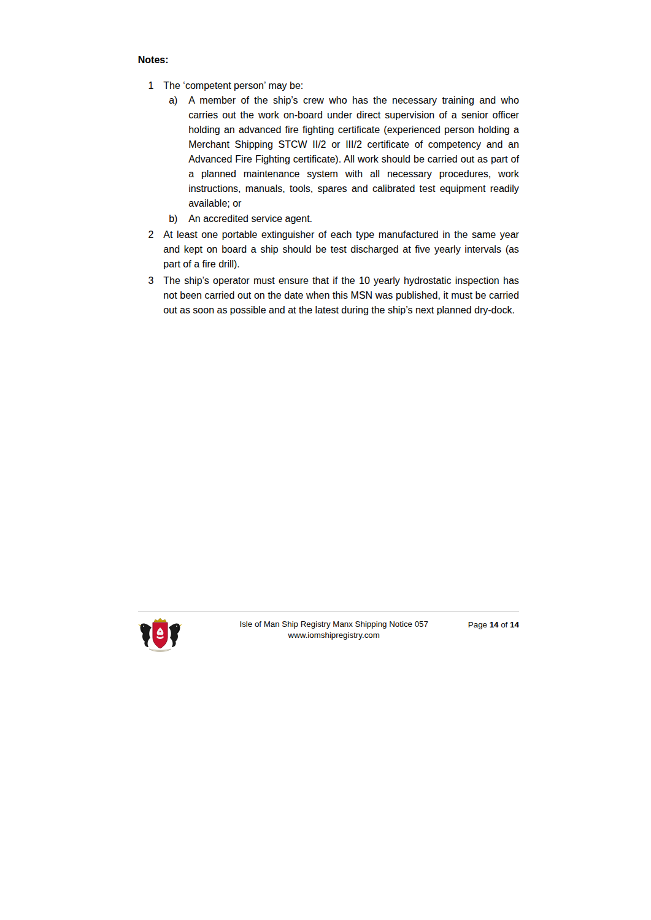Notes:
1 The ‘competent person’ may be:
a) A member of the ship’s crew who has the necessary training and who carries out the work on-board under direct supervision of a senior officer holding an advanced fire fighting certificate (experienced person holding a Merchant Shipping STCW II/2 or III/2 certificate of competency and an Advanced Fire Fighting certificate). All work should be carried out as part of a planned maintenance system with all necessary procedures, work instructions, manuals, tools, spares and calibrated test equipment readily available; or
b) An accredited service agent.
2 At least one portable extinguisher of each type manufactured in the same year and kept on board a ship should be test discharged at five yearly intervals (as part of a fire drill).
3 The ship’s operator must ensure that if the 10 yearly hydrostatic inspection has not been carried out on the date when this MSN was published, it must be carried out as soon as possible and at the latest during the ship’s next planned dry-dock.
Isle of Man Ship Registry Manx Shipping Notice 057
www.iomshipregistry.com
Page 14 of 14